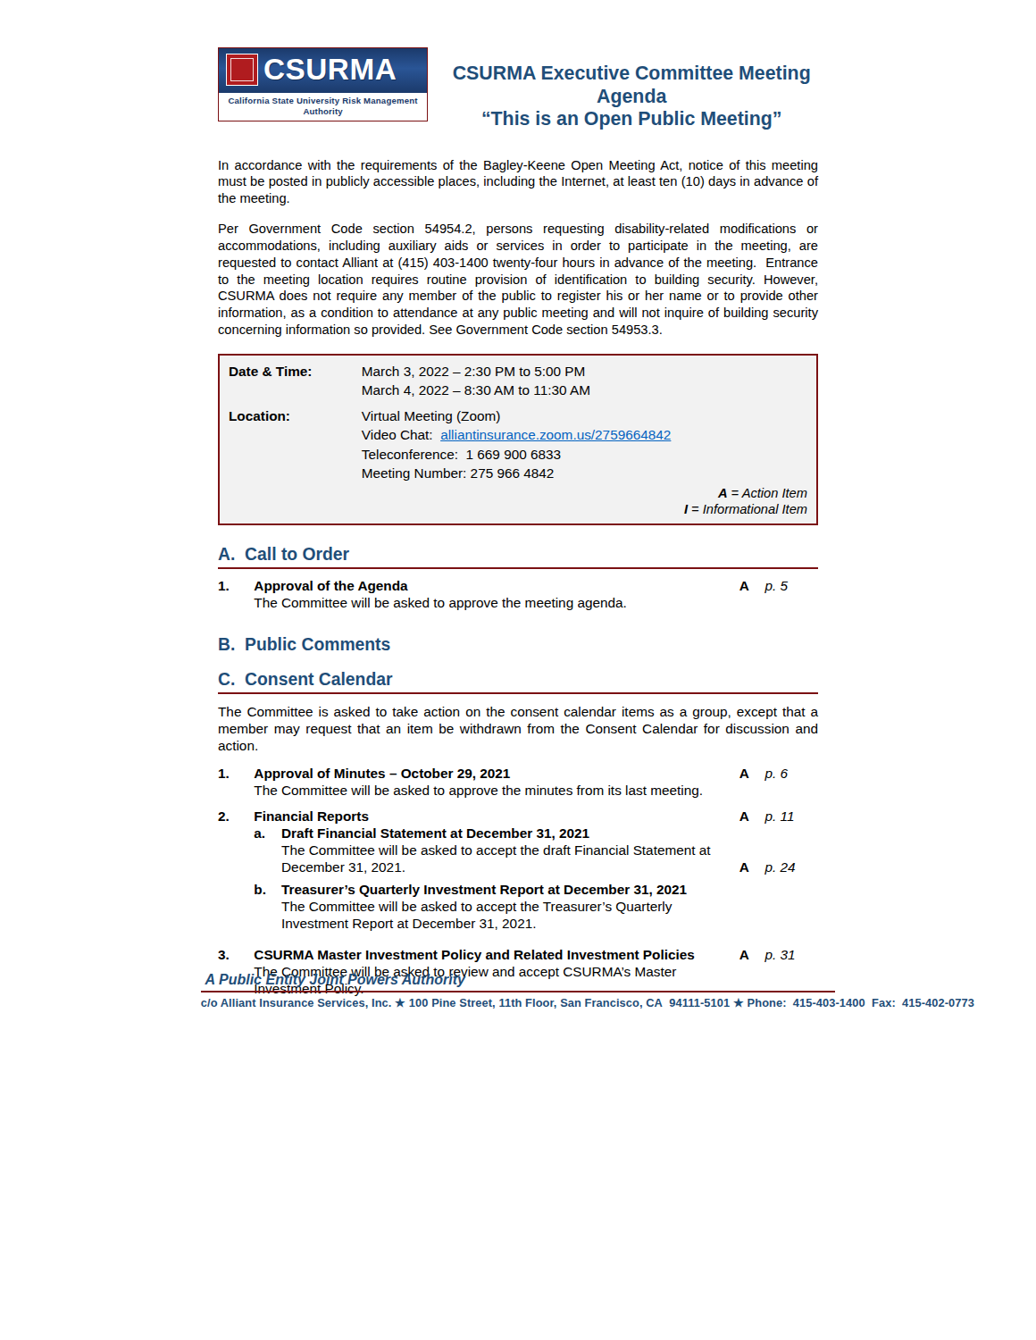CSURMA
California State University Risk Management Authority
CSURMA Executive Committee Meeting Agenda
“This is an Open Public Meeting”
In accordance with the requirements of the Bagley-Keene Open Meeting Act, notice of this meeting must be posted in publicly accessible places, including the Internet, at least ten (10) days in advance of the meeting.
Per Government Code section 54954.2, persons requesting disability-related modifications or accommodations, including auxiliary aids or services in order to participate in the meeting, are requested to contact Alliant at (415) 403-1400 twenty-four hours in advance of the meeting. Entrance to the meeting location requires routine provision of identification to building security. However, CSURMA does not require any member of the public to register his or her name or to provide other information, as a condition to attendance at any public meeting and will not inquire of building security concerning information so provided. See Government Code section 54953.3.
| Date & Time: | March 3, 2022 – 2:30 PM to 5:00 PM |
| | March 4, 2022 – 8:30 AM to 11:30 AM |
| Location: | Virtual Meeting (Zoom) |
| | Video Chat: alliantinsurance.zoom.us/2759664842 |
| | Teleconference: 1 669 900 6833 |
| | Meeting Number: 275 966 4842 |
A = Action Item
I = Informational Item
A. Call to Order
| 1. | Approval of the Agenda The Committee will be asked to approve the meeting agenda. | A | p. 5 |
B. Public Comments
C. Consent Calendar
The Committee is asked to take action on the consent calendar items as a group, except that a member may request that an item be withdrawn from the Consent Calendar for discussion and action.
| 1. | Approval of Minutes – October 29, 2021 The Committee will be asked to approve the minutes from its last meeting. | A | p. 6 |
| 2. | Financial Reports a. Draft Financial Statement at December 31, 2021 The Committee will be asked to accept the draft Financial Statement at December 31, 2021. b. Treasurer’s Quarterly Investment Report at December 31, 2021 The Committee will be asked to accept the Treasurer’s Quarterly Investment Report at December 31, 2021. | A A | p. 11 p. 24 |
| 3. | CSURMA Master Investment Policy and Related Investment Policies The Committee will be asked to review and accept CSURMA’s Master Investment Policy. | A | p. 31 |
A Public Entity Joint Powers Authority
c/o Alliant Insurance Services, Inc. ★ 100 Pine Street, 11th Floor, San Francisco, CA 94111-5101 ★ Phone: 415-403-1400 Fax: 415-402-0773